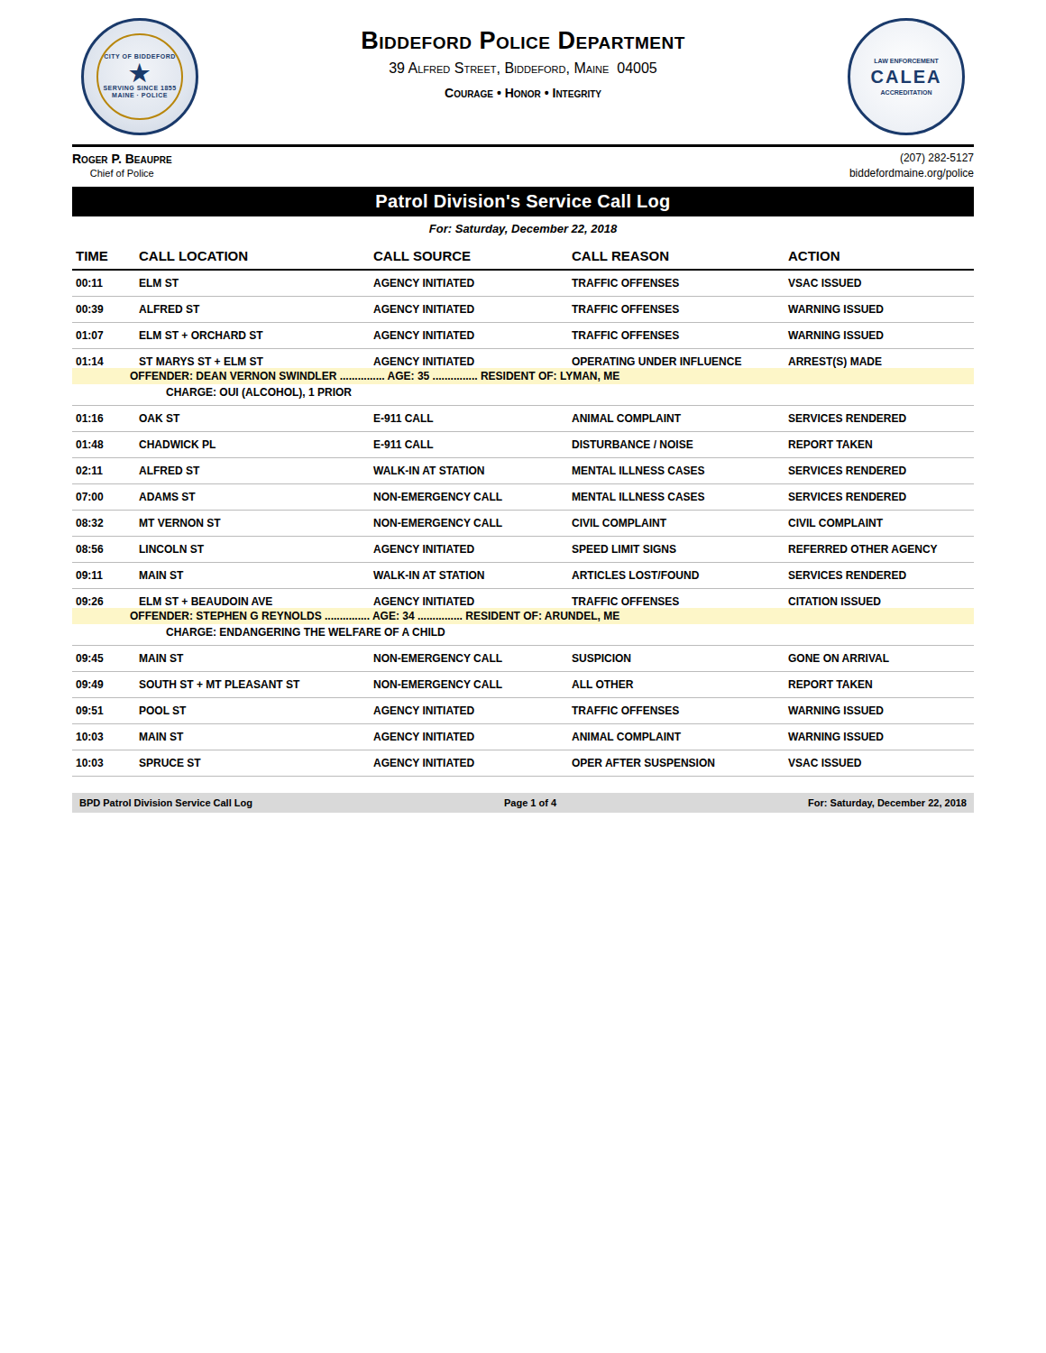CITY OF BIDDEFORD
★
SERVING SINCE 1855
MAINE · POLICE
Biddeford Police Department
39 Alfred Street, Biddeford, Maine 04005
Courage • Honor • Integrity
LAW ENFORCEMENT
CALEA
ACCREDITATION
Roger P. Beaupre Chief of Police
(207) 282-5127
biddefordmaine.org/police
Patrol Division's Service Call Log
For: Saturday, December 22, 2018
| TIME | CALL LOCATION | CALL SOURCE | CALL REASON | ACTION |
| --- | --- | --- | --- | --- |
| 00:11 | ELM ST | AGENCY INITIATED | TRAFFIC OFFENSES | VSAC ISSUED |
| 00:39 | ALFRED ST | AGENCY INITIATED | TRAFFIC OFFENSES | WARNING ISSUED |
| 01:07 | ELM ST + ORCHARD ST | AGENCY INITIATED | TRAFFIC OFFENSES | WARNING ISSUED |
| 01:14 | ST MARYS ST + ELM ST | AGENCY INITIATED | OPERATING UNDER INFLUENCE | ARREST(S) MADE |
| OFFENDER: DEAN VERNON SWINDLER ............... AGE: 35 ............... RESIDENT OF: LYMAN, ME |
| CHARGE: OUI (ALCOHOL), 1 PRIOR |
| 01:16 | OAK ST | E-911 CALL | ANIMAL COMPLAINT | SERVICES RENDERED |
| 01:48 | CHADWICK PL | E-911 CALL | DISTURBANCE / NOISE | REPORT TAKEN |
| 02:11 | ALFRED ST | WALK-IN AT STATION | MENTAL ILLNESS CASES | SERVICES RENDERED |
| 07:00 | ADAMS ST | NON-EMERGENCY CALL | MENTAL ILLNESS CASES | SERVICES RENDERED |
| 08:32 | MT VERNON ST | NON-EMERGENCY CALL | CIVIL COMPLAINT | CIVIL COMPLAINT |
| 08:56 | LINCOLN ST | AGENCY INITIATED | SPEED LIMIT SIGNS | REFERRED OTHER AGENCY |
| 09:11 | MAIN ST | WALK-IN AT STATION | ARTICLES LOST/FOUND | SERVICES RENDERED |
| 09:26 | ELM ST + BEAUDOIN AVE | AGENCY INITIATED | TRAFFIC OFFENSES | CITATION ISSUED |
| OFFENDER: STEPHEN G REYNOLDS ............... AGE: 34 ............... RESIDENT OF: ARUNDEL, ME |
| CHARGE: ENDANGERING THE WELFARE OF A CHILD |
| 09:45 | MAIN ST | NON-EMERGENCY CALL | SUSPICION | GONE ON ARRIVAL |
| 09:49 | SOUTH ST + MT PLEASANT ST | NON-EMERGENCY CALL | ALL OTHER | REPORT TAKEN |
| 09:51 | POOL ST | AGENCY INITIATED | TRAFFIC OFFENSES | WARNING ISSUED |
| 10:03 | MAIN ST | AGENCY INITIATED | ANIMAL COMPLAINT | WARNING ISSUED |
| 10:03 | SPRUCE ST | AGENCY INITIATED | OPER AFTER SUSPENSION | VSAC ISSUED |
BPD Patrol Division Service Call Log
Page 1 of 4
For: Saturday, December 22, 2018